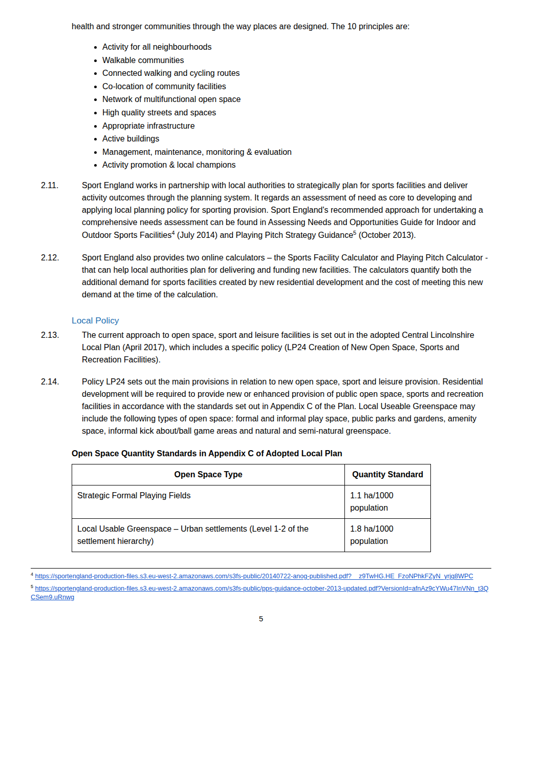health and stronger communities through the way places are designed. The 10 principles are:
Activity for all neighbourhoods
Walkable communities
Connected walking and cycling routes
Co-location of community facilities
Network of multifunctional open space
High quality streets and spaces
Appropriate infrastructure
Active buildings
Management, maintenance, monitoring & evaluation
Activity promotion & local champions
2.11.
Sport England works in partnership with local authorities to strategically plan for sports facilities and deliver activity outcomes through the planning system. It regards an assessment of need as core to developing and applying local planning policy for sporting provision. Sport England's recommended approach for undertaking a comprehensive needs assessment can be found in Assessing Needs and Opportunities Guide for Indoor and Outdoor Sports Facilities4 (July 2014) and Playing Pitch Strategy Guidance5 (October 2013).
2.12.
Sport England also provides two online calculators – the Sports Facility Calculator and Playing Pitch Calculator - that can help local authorities plan for delivering and funding new facilities. The calculators quantify both the additional demand for sports facilities created by new residential development and the cost of meeting this new demand at the time of the calculation.
Local Policy
2.13.
The current approach to open space, sport and leisure facilities is set out in the adopted Central Lincolnshire Local Plan (April 2017), which includes a specific policy (LP24 Creation of New Open Space, Sports and Recreation Facilities).
2.14.
Policy LP24 sets out the main provisions in relation to new open space, sport and leisure provision. Residential development will be required to provide new or enhanced provision of public open space, sports and recreation facilities in accordance with the standards set out in Appendix C of the Plan. Local Useable Greenspace may include the following types of open space: formal and informal play space, public parks and gardens, amenity space, informal kick about/ball game areas and natural and semi-natural greenspace.
Open Space Quantity Standards in Appendix C of Adopted Local Plan
| Open Space Type | Quantity Standard |
| --- | --- |
| Strategic Formal Playing Fields | 1.1 ha/1000 population |
| Local Usable Greenspace – Urban settlements (Level 1-2 of the settlement hierarchy) | 1.8 ha/1000 population |
4 https://sportengland-production-files.s3.eu-west-2.amazonaws.com/s3fs-public/20140722-anog-published.pdf?__z9TwHG.HE_FzoNPhkFZyN_yrjq8WPC
5 https://sportengland-production-files.s3.eu-west-2.amazonaws.com/s3fs-public/pps-guidance-october-2013-updated.pdf?VersionId=afnAz9cYWu47InVNn_t3QCSem9.uRnwg
5